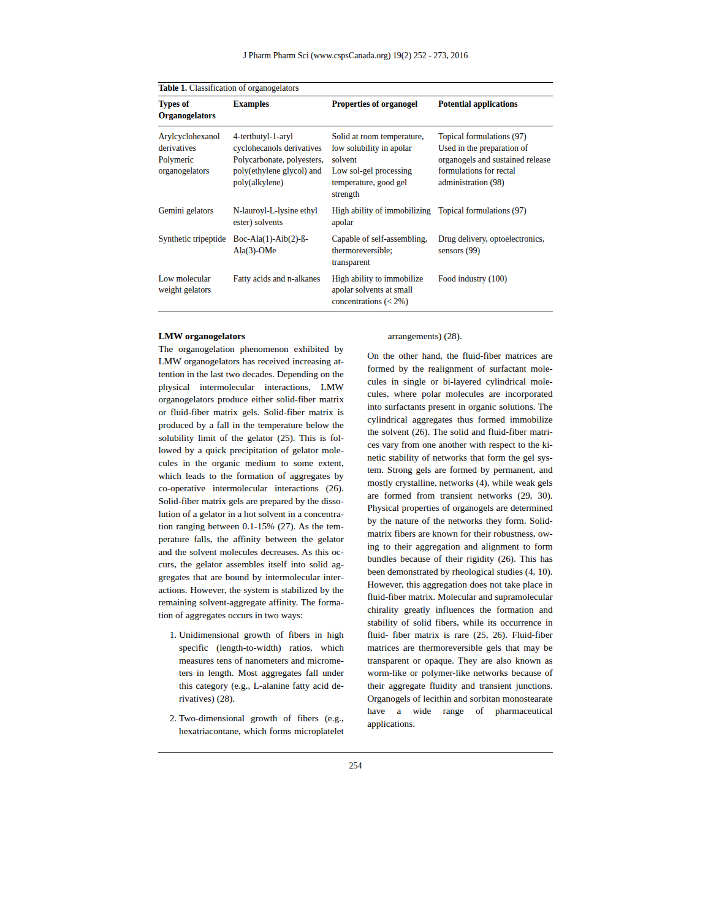J Pharm Pharm Sci (www.cspsCanada.org) 19(2) 252 - 273, 2016
Table 1. Classification of organogelators
| Types of Organogelators | Examples | Properties of organogel | Potential applications |
| --- | --- | --- | --- |
| Arylcyclohexanol derivatives Polymeric organogelators | 4-tertbutyl-1-aryl cyclohecanols derivatives Polycarbonate, polyesters, poly(ethylene glycol) and poly(alkylene) | Solid at room temperature, low solubility in apolar solvent Low sol-gel processing temperature, good gel strength | Topical formulations (97) Used in the preparation of organogels and sustained release formulations for rectal administration (98) |
| Gemini gelators | N-lauroyl-L-lysine ethyl ester) solvents | High ability of immobilizing apolar | Topical formulations (97) |
| Synthetic tripeptide | Boc-Ala(1)-Aib(2)-ß-Ala(3)-OMe | Capable of self-assembling, thermoreversible; transparent | Drug delivery, optoelectronics, sensors (99) |
| Low molecular weight gelators | Fatty acids and n-alkanes | High ability to immobilize apolar solvents at small concentrations (< 2%) | Food industry (100) |
LMW organogelators
The organogelation phenomenon exhibited by LMW organogelators has received increasing attention in the last two decades. Depending on the physical intermolecular interactions, LMW organogelators produce either solid-fiber matrix or fluid-fiber matrix gels. Solid-fiber matrix is produced by a fall in the temperature below the solubility limit of the gelator (25). This is followed by a quick precipitation of gelator molecules in the organic medium to some extent, which leads to the formation of aggregates by co-operative intermolecular interactions (26). Solid-fiber matrix gels are prepared by the dissolution of a gelator in a hot solvent in a concentration ranging between 0.1-15% (27). As the temperature falls, the affinity between the gelator and the solvent molecules decreases. As this occurs, the gelator assembles itself into solid aggregates that are bound by intermolecular interactions. However, the system is stabilized by the remaining solvent-aggregate affinity. The formation of aggregates occurs in two ways:
Unidimensional growth of fibers in high specific (length-to-width) ratios, which measures tens of nanometers and micrometers in length. Most aggregates fall under this category (e.g., L-alanine fatty acid derivatives) (28).
Two-dimensional growth of fibers (e.g., hexatriacontane, which forms microplatelet arrangements) (28).
On the other hand, the fluid-fiber matrices are formed by the realignment of surfactant molecules in single or bi-layered cylindrical molecules, where polar molecules are incorporated into surfactants present in organic solutions. The cylindrical aggregates thus formed immobilize the solvent (26). The solid and fluid-fiber matrices vary from one another with respect to the kinetic stability of networks that form the gel system. Strong gels are formed by permanent, and mostly crystalline, networks (4), while weak gels are formed from transient networks (29, 30). Physical properties of organogels are determined by the nature of the networks they form. Solid-matrix fibers are known for their robustness, owing to their aggregation and alignment to form bundles because of their rigidity (26). This has been demonstrated by rheological studies (4, 10). However, this aggregation does not take place in fluid-fiber matrix. Molecular and supramolecular chirality greatly influences the formation and stability of solid fibers, while its occurrence in fluid- fiber matrix is rare (25, 26). Fluid-fiber matrices are thermoreversible gels that may be transparent or opaque. They are also known as worm-like or polymer-like networks because of their aggregate fluidity and transient junctions. Organogels of lecithin and sorbitan monostearate have a wide range of pharmaceutical applications.
254